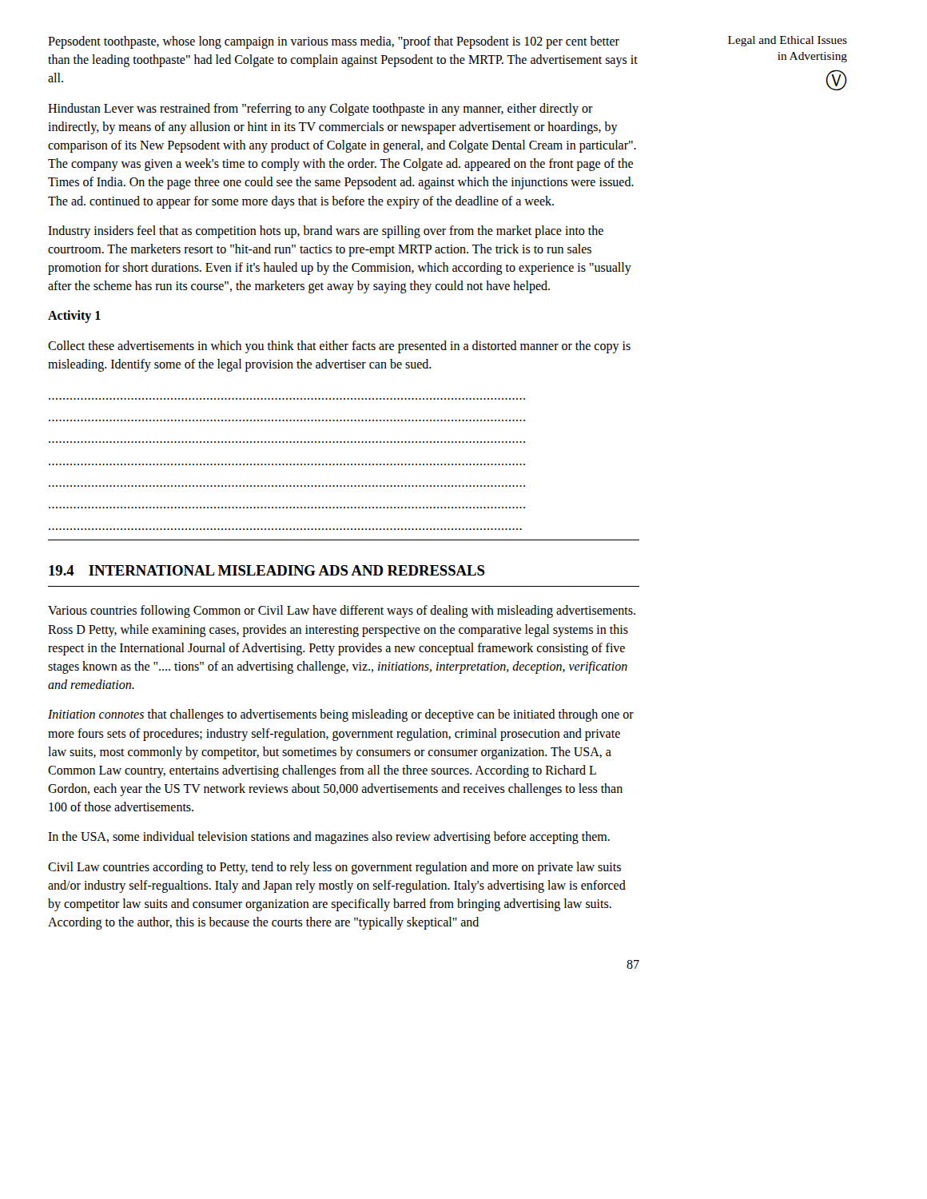Legal and Ethical Issues
in Advertising
Ⓥ
Pepsodent toothpaste, whose long campaign in various mass media, "proof that Pepsodent is 102 per cent better than the leading toothpaste" had led Colgate to complain against Pepsodent to the MRTP. The advertisement says it all.
Hindustan Lever was restrained from "referring to any Colgate toothpaste in any manner, either directly or indirectly, by means of any allusion or hint in its TV commercials or newspaper advertisement or hoardings, by comparison of its New Pepsodent with any product of Colgate in general, and Colgate Dental Cream in particular". The company was given a week's time to comply with the order. The Colgate ad. appeared on the front page of the Times of India. On the page three one could see the same Pepsodent ad. against which the injunctions were issued. The ad. continued to appear for some more days that is before the expiry of the deadline of a week.
Industry insiders feel that as competition hots up, brand wars are spilling over from the market place into the courtroom. The marketers resort to "hit-and run" tactics to pre-empt MRTP action. The trick is to run sales promotion for short durations. Even if it's hauled up by the Commision, which according to experience is "usually after the scheme has run its course", the marketers get away by saying they could not have helped.
Activity 1
Collect these advertisements in which you think that either facts are presented in a distorted manner or the copy is misleading. Identify some of the legal provision the advertiser can be sued.
.....................................................................................................................................
.....................................................................................................................................
.....................................................................................................................................
.....................................................................................................................................
.....................................................................................................................................
.....................................................................................................................................
....................................................................................................................................
19.4 INTERNATIONAL MISLEADING ADS AND REDRESSALS
Various countries following Common or Civil Law have different ways of dealing with misleading advertisements. Ross D Petty, while examining cases, provides an interesting perspective on the comparative legal systems in this respect in the International Journal of Advertising. Petty provides a new conceptual framework consisting of five stages known as the ".... tions" of an advertising challenge, viz., initiations, interpretation, deception, verification and remediation.
Initiation connotes that challenges to advertisements being misleading or deceptive can be initiated through one or more fours sets of procedures; industry self-regulation, government regulation, criminal prosecution and private law suits, most commonly by competitor, but sometimes by consumers or consumer organization. The USA, a Common Law country, entertains advertising challenges from all the three sources. According to Richard L Gordon, each year the US TV network reviews about 50,000 advertisements and receives challenges to less than 100 of those advertisements.
In the USA, some individual television stations and magazines also review advertising before accepting them.
Civil Law countries according to Petty, tend to rely less on government regulation and more on private law suits and/or industry self-regualtions. Italy and Japan rely mostly on self-regulation. Italy's advertising law is enforced by competitor law suits and consumer organization are specifically barred from bringing advertising law suits. According to the author, this is because the courts there are "typically skeptical" and
87